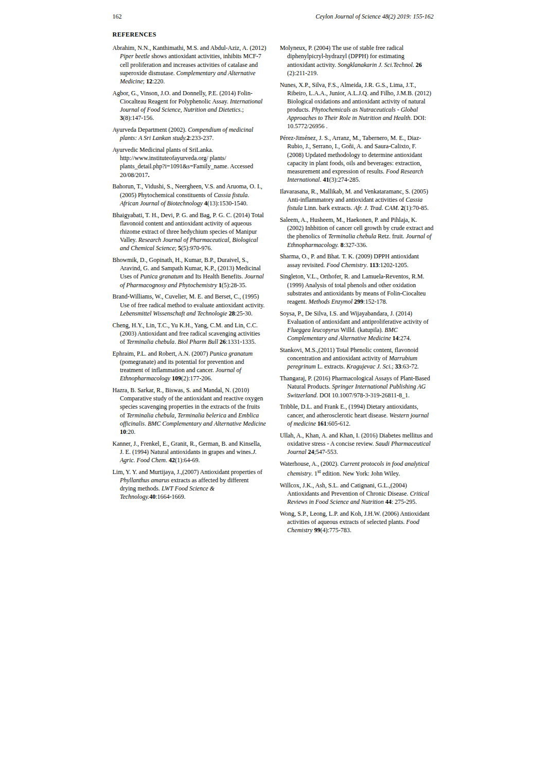162 Ceylon Journal of Science 48(2) 2019: 155-162
References
Abrahim, N.N., Kanthimathi, M.S. and Abdul-Aziz, A. (2012) Piper beetle shows antioxidant activities, inhibits MCF-7 cell proliferation and increases activities of catalase and superoxide dismutase. Complementary and Alternative Medicine; 12:220.
Agbor, G., Vinson, J.O. and Donnelly, P.E. (2014) Folin-Ciocalteau Reagent for Polyphenolic Assay. International Journal of Food Science, Nutrition and Dietetics.; 3(8):147-156.
Ayurveda Department (2002). Compendium of medicinal plants: A Sri Lankan study. 2:233-237.
Ayurvedic Medicinal plants of SriLanka. http://www.instituteofayurveda.org/ plants/ plants_detail.php?i=1091&s=Family_name. Accessed 20/08/2017.
Bahorun, T., Vidushi, S., Neergheen, V.S. and Aruoma, O. I., (2005) Phytochemical constituents of Cassia fistula. African Journal of Biotechnology 4(13):1530-1540.
Bhaigyabati, T. H., Devi, P. G. and Bag, P. G. C. (2014) Total flavonoid content and antioxidant activity of aqueous rhizome extract of three hedychium species of Manipur Valley. Research Journal of Pharmaceutical, Biological and Chemical Science; 5(5):970-976.
Bhowmik, D., Gopinath, H., Kumar, B.P., Duraivel, S., Aravind, G. and Sampath Kumar, K.P., (2013) Medicinal Uses of Punica granatum and Its Health Benefits. Journal of Pharmacognosy and Phytochemistry 1(5):28-35.
Brand-Williams, W., Cuvelier, M. E. and Berset, C., (1995) Use of free radical method to evaluate antioxidant activity. Lebensmittel Wissenschaft and Technologie 28:25-30.
Cheng, H.Y., Lin, T.C., Yu K.H., Yang, C.M. and Lin, C.C. (2003) Antioxidant and free radical scavenging activities of Terminalia chebula. Biol Pharm Bull 26:1331-1335.
Ephraim, P.L. and Robert, A.N. (2007) Punica granatum (pomegranate) and its potential for prevention and treatment of inflammation and cancer. Journal of Ethnopharmacology 109(2):177-206.
Hazra, B. Sarkar, R., Biswas, S. and Mandal, N. (2010) Comparative study of the antioxidant and reactive oxygen species scavenging properties in the extracts of the fruits of Terminalia chebula, Terminalia belerica and Emblica officinalis. BMC Complementary and Alternative Medicine 10:20.
Kanner, J., Frenkel, E., Granit, R., German, B. and Kinsella, J. E. (1994) Natural antioxidants in grapes and wines.J. Agric. Food Chem. 42(1):64-69.
Lim, Y. Y. and Murtijaya, J.,(2007) Antioxidant properties of Phyllanthus amarus extracts as affected by different drying methods. LWT Food Science & Technology. 40:1664-1669.
Molyneux, P. (2004) The use of stable free radical diphenylpicryl-hydrazyl (DPPH) for estimating antioxidant activity. Songklanakarin J. Sci.Technol. 26 (2):211-219.
Nunes, X.P., Silva, F.S., Almeida, J.R. G.S., Lima, J.T., Ribeiro, L.A.A., Junior, A.L.J.Q. and Filho, J.M.B. (2012) Biological oxidations and antioxidant activity of natural products. Phytochemicals as Nutraceuticals - Global Approaches to Their Role in Nutrition and Health. DOI: 10.5772/26956 .
Pérez-Jiménez, J. S., Arranz, M., Tabernero, M. E., Diaz-Rubio, J., Serrano, I., Goñi, A. and Saura-Calixto, F. (2008) Updated methodology to determine antioxidant capacity in plant foods, oils and beverages: extraction, measurement and expression of results. Food Research International. 41(3):274-285.
Ilavarasana, R., Mallikab, M. and Venkataramanc, S. (2005) Anti-inflammatory and antioxidant activities of Cassia fistula Linn. bark extracts. Afr. J. Trad. CAM. 2(1):70-85.
Saleem, A., Husheem, M., Haekonen, P. and Pihlaja, K. (2002) Inhbition of cancer cell growth by crude extract and the phenolics of Terminalia chebula Retz. fruit. Journal of Ethnopharmacology. 8:327-336.
Sharma, O., P. and Bhat. T. K. (2009) DPPH antioxidant assay revisited. Food Chemistry. 113:1202-1205.
Singleton, V.L., Orthofer, R. and Lamuela-Reventos, R.M. (1999) Analysis of total phenols and other oxidation substrates and antioxidants by means of Folin-Ciocalteu reagent. Methods Enzymol 299:152-178.
Soysa, P., De Silva, I.S. and Wijayabandara, J. (2014) Evaluation of antioxidant and antiproliferative activity of Flueggea leucopyrus Willd. (katupila). BMC Complementary and Alternative Medicine 14:274.
Stankovi, M.S.,(2011) Total Phenolic content, flavonoid concentration and antioxidant activity of Marrubium peregrinum L. extracts. Kragujevac J. Sci.; 33:63-72.
Thangaraj, P. (2016) Pharmacological Assays of Plant-Based Natural Products. Springer International Publishing AG Switzerland. DOI 10.1007/978-3-319-26811-8_1.
Tribble, D.L. and Frank E., (1994) Dietary antioxidants, cancer, and atherosclerotic heart disease. Western journal of medicine 161:605-612.
Ullah, A., Khan, A. and Khan, I. (2016) Diabetes mellitus and oxidative stress - A concise review. Saudi Pharmaceutical Journal 24;547-553.
Waterhouse, A., (2002). Current protocols in food analytical chemistry. 1st edition. New York: John Wiley.
Willcox, J.K., Ash, S.L. and Catignani, G.L.,(2004) Antioxidants and Prevention of Chronic Disease. Critical Reviews in Food Science and Nutrition 44: 275-295.
Wong, S.P., Leong, L.P. and Koh, J.H.W. (2006) Antioxidant activities of aqueous extracts of selected plants. Food Chemistry 99(4):775-783.